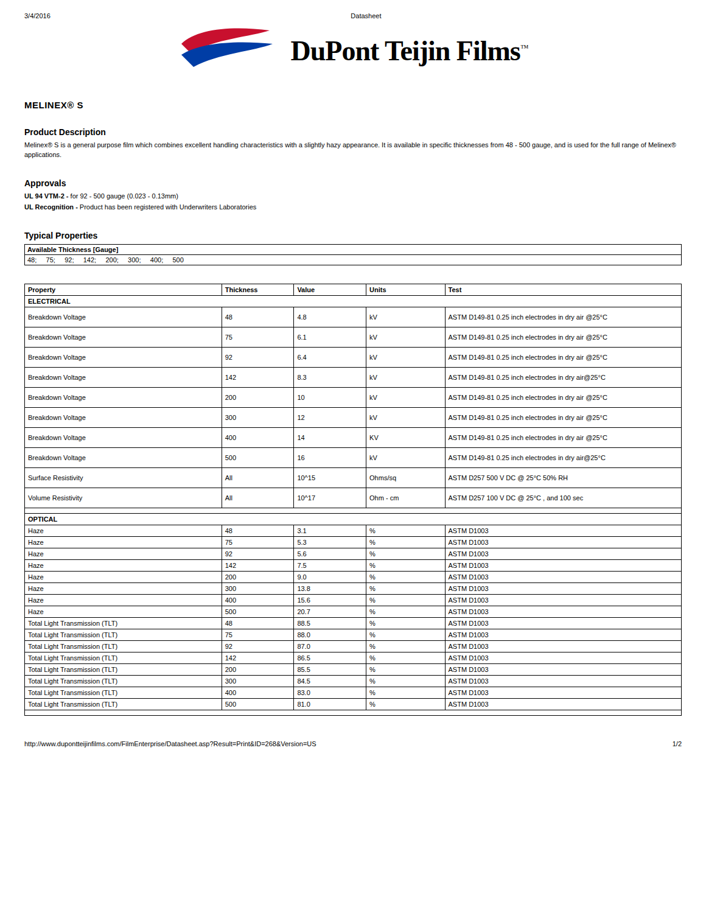3/4/2016 Datasheet
DuPont Teijin Films™
MELINEX® S
Product Description
Melinex® S is a general purpose film which combines excellent handling characteristics with a slightly hazy appearance. It is available in specific thicknesses from 48 - 500 gauge, and is used for the full range of Melinex® applications.
Approvals
UL 94 VTM-2 - for 92 - 500 gauge (0.023 - 0.13mm)
UL Recognition - Product has been registered with Underwriters Laboratories
Typical Properties
| Available Thickness [Gauge] |
| --- |
| 48; 75; 92; 142; 200; 300; 400; 500 |
| Property | Thickness | Value | Units | Test |
| --- | --- | --- | --- | --- |
| ELECTRICAL |
| Breakdown Voltage | 48 | 4.8 | kV | ASTM D149-81 0.25 inch electrodes in dry air @25°C |
| Breakdown Voltage | 75 | 6.1 | kV | ASTM D149-81 0.25 inch electrodes in dry air @25°C |
| Breakdown Voltage | 92 | 6.4 | kV | ASTM D149-81 0.25 inch electrodes in dry air @25°C |
| Breakdown Voltage | 142 | 8.3 | kV | ASTM D149-81 0.25 inch electrodes in dry air@25°C |
| Breakdown Voltage | 200 | 10 | kV | ASTM D149-81 0.25 inch electrodes in dry air @25°C |
| Breakdown Voltage | 300 | 12 | kV | ASTM D149-81 0.25 inch electrodes in dry air @25°C |
| Breakdown Voltage | 400 | 14 | KV | ASTM D149-81 0.25 inch electrodes in dry air @25°C |
| Breakdown Voltage | 500 | 16 | kV | ASTM D149-81 0.25 inch electrodes in dry air@25°C |
| Surface Resistivity | All | 10^15 | Ohms/sq | ASTM D257 500 V DC @ 25°C 50% RH |
| Volume Resistivity | All | 10^17 | Ohm - cm | ASTM D257 100 V DC @ 25°C , and 100 sec |
| OPTICAL |
| Haze | 48 | 3.1 | % | ASTM D1003 |
| Haze | 75 | 5.3 | % | ASTM D1003 |
| Haze | 92 | 5.6 | % | ASTM D1003 |
| Haze | 142 | 7.5 | % | ASTM D1003 |
| Haze | 200 | 9.0 | % | ASTM D1003 |
| Haze | 300 | 13.8 | % | ASTM D1003 |
| Haze | 400 | 15.6 | % | ASTM D1003 |
| Haze | 500 | 20.7 | % | ASTM D1003 |
| Total Light Transmission (TLT) | 48 | 88.5 | % | ASTM D1003 |
| Total Light Transmission (TLT) | 75 | 88.0 | % | ASTM D1003 |
| Total Light Transmission (TLT) | 92 | 87.0 | % | ASTM D1003 |
| Total Light Transmission (TLT) | 142 | 86.5 | % | ASTM D1003 |
| Total Light Transmission (TLT) | 200 | 85.5 | % | ASTM D1003 |
| Total Light Transmission (TLT) | 300 | 84.5 | % | ASTM D1003 |
| Total Light Transmission (TLT) | 400 | 83.0 | % | ASTM D1003 |
| Total Light Transmission (TLT) | 500 | 81.0 | % | ASTM D1003 |
http://www.dupontteijinfilms.com/FilmEnterprise/Datasheet.asp?Result=Print&ID=268&Version=US 1/2